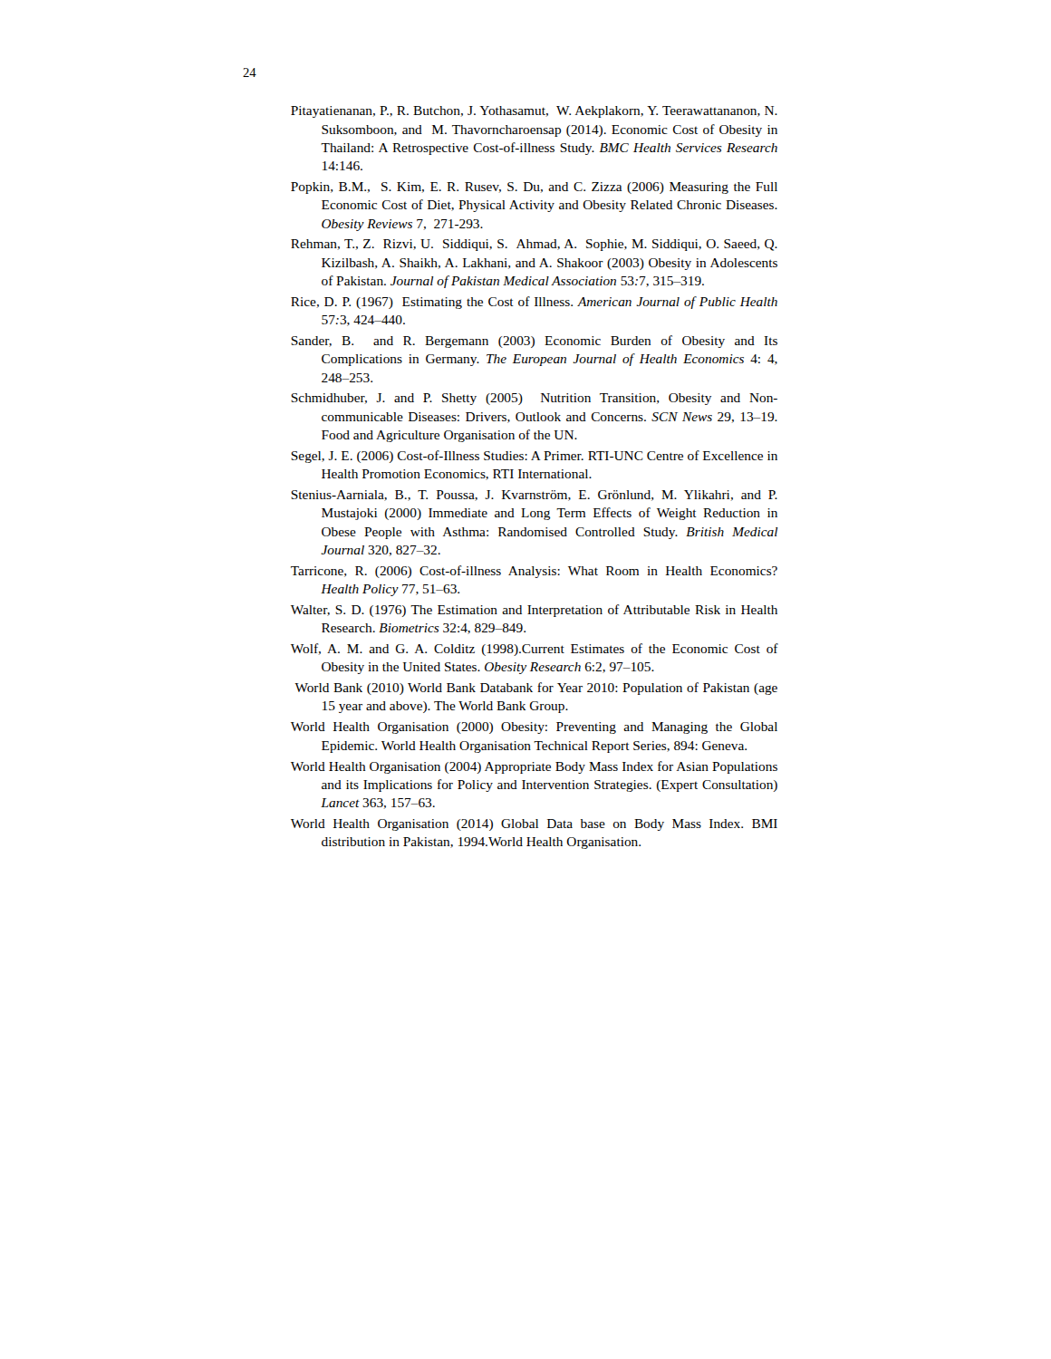24
Pitayatienanan, P., R. Butchon, J. Yothasamut, W. Aekplakorn, Y. Teerawattananon, N. Suksomboon, and M. Thavorncharoensap (2014). Economic Cost of Obesity in Thailand: A Retrospective Cost-of-illness Study. BMC Health Services Research 14:146.
Popkin, B.M., S. Kim, E. R. Rusev, S. Du, and C. Zizza (2006) Measuring the Full Economic Cost of Diet, Physical Activity and Obesity Related Chronic Diseases. Obesity Reviews 7, 271-293.
Rehman, T., Z. Rizvi, U. Siddiqui, S. Ahmad, A. Sophie, M. Siddiqui, O. Saeed, Q. Kizilbash, A. Shaikh, A. Lakhani, and A. Shakoor (2003) Obesity in Adolescents of Pakistan. Journal of Pakistan Medical Association 53: 7, 315–319.
Rice, D. P. (1967) Estimating the Cost of Illness. American Journal of Public Health 57: 3, 424–440.
Sander, B. and R. Bergemann (2003) Economic Burden of Obesity and Its Complications in Germany. The European Journal of Health Economics 4: 4, 248–253.
Schmidhuber, J. and P. Shetty (2005) Nutrition Transition, Obesity and Non-communicable Diseases: Drivers, Outlook and Concerns. SCN News 29, 13–19. Food and Agriculture Organisation of the UN.
Segel, J. E. (2006) Cost-of-Illness Studies: A Primer. RTI-UNC Centre of Excellence in Health Promotion Economics, RTI International.
Stenius-Aarniala, B., T. Poussa, J. Kvarnström, E. Grönlund, M. Ylikahri, and P. Mustajoki (2000) Immediate and Long Term Effects of Weight Reduction in Obese People with Asthma: Randomised Controlled Study. British Medical Journal 320, 827–32.
Tarricone, R. (2006) Cost-of-illness Analysis: What Room in Health Economics? Health Policy 77, 51–63.
Walter, S. D. (1976) The Estimation and Interpretation of Attributable Risk in Health Research. Biometrics 32:4, 829–849.
Wolf, A. M. and G. A. Colditz (1998).Current Estimates of the Economic Cost of Obesity in the United States. Obesity Research 6:2, 97–105.
World Bank (2010) World Bank Databank for Year 2010: Population of Pakistan (age 15 year and above). The World Bank Group.
World Health Organisation (2000) Obesity: Preventing and Managing the Global Epidemic. World Health Organisation Technical Report Series, 894: Geneva.
World Health Organisation (2004) Appropriate Body Mass Index for Asian Populations and its Implications for Policy and Intervention Strategies. (Expert Consultation) Lancet 363, 157–63.
World Health Organisation (2014) Global Data base on Body Mass Index. BMI distribution in Pakistan, 1994.World Health Organisation.